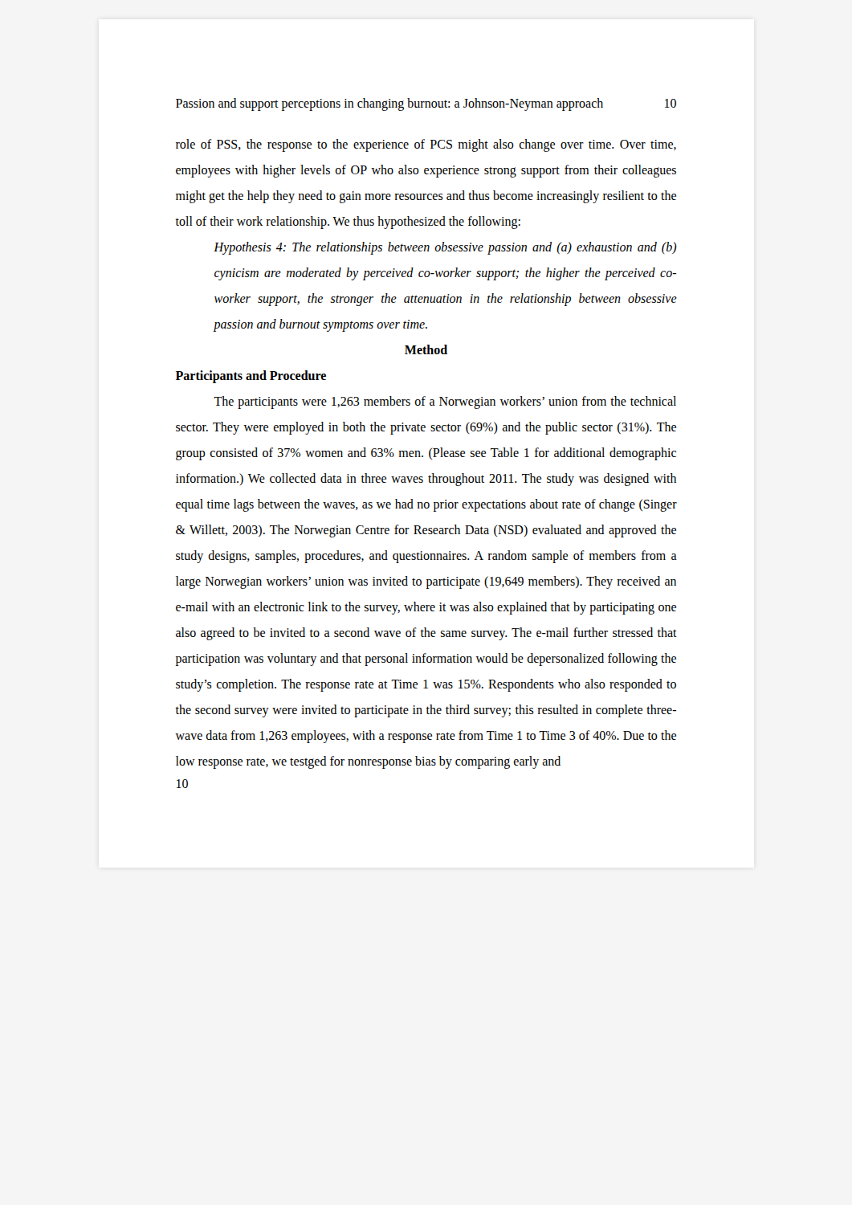Passion and support perceptions in changing burnout: a Johnson-Neyman approach 10
role of PSS, the response to the experience of PCS might also change over time. Over time, employees with higher levels of OP who also experience strong support from their colleagues might get the help they need to gain more resources and thus become increasingly resilient to the toll of their work relationship. We thus hypothesized the following:
Hypothesis 4: The relationships between obsessive passion and (a) exhaustion and (b) cynicism are moderated by perceived co-worker support; the higher the perceived co-worker support, the stronger the attenuation in the relationship between obsessive passion and burnout symptoms over time.
Method
Participants and Procedure
The participants were 1,263 members of a Norwegian workers’ union from the technical sector. They were employed in both the private sector (69%) and the public sector (31%). The group consisted of 37% women and 63% men. (Please see Table 1 for additional demographic information.) We collected data in three waves throughout 2011. The study was designed with equal time lags between the waves, as we had no prior expectations about rate of change (Singer & Willett, 2003). The Norwegian Centre for Research Data (NSD) evaluated and approved the study designs, samples, procedures, and questionnaires. A random sample of members from a large Norwegian workers’ union was invited to participate (19,649 members). They received an e-mail with an electronic link to the survey, where it was also explained that by participating one also agreed to be invited to a second wave of the same survey. The e-mail further stressed that participation was voluntary and that personal information would be depersonalized following the study’s completion. The response rate at Time 1 was 15%. Respondents who also responded to the second survey were invited to participate in the third survey; this resulted in complete three-wave data from 1,263 employees, with a response rate from Time 1 to Time 3 of 40%. Due to the low response rate, we testged for nonresponse bias by comparing early and
10